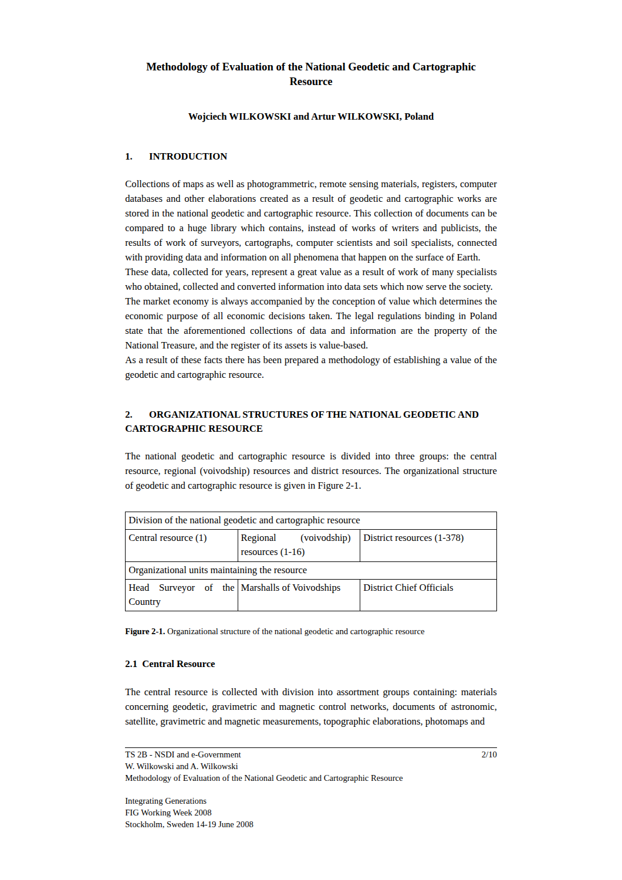Methodology of Evaluation of the National Geodetic and Cartographic
Resource
Wojciech WILKOWSKI and Artur WILKOWSKI, Poland
1. INTRODUCTION
Collections of maps as well as photogrammetric, remote sensing materials, registers, computer databases and other elaborations created as a result of geodetic and cartographic works are stored in the national geodetic and cartographic resource. This collection of documents can be compared to a huge library which contains, instead of works of writers and publicists, the results of work of surveyors, cartographs, computer scientists and soil specialists, connected with providing data and information on all phenomena that happen on the surface of Earth.
These data, collected for years, represent a great value as a result of work of many specialists who obtained, collected and converted information into data sets which now serve the society.
The market economy is always accompanied by the conception of value which determines the economic purpose of all economic decisions taken. The legal regulations binding in Poland state that the aforementioned collections of data and information are the property of the National Treasure, and the register of its assets is value-based.
As a result of these facts there has been prepared a methodology of establishing a value of the geodetic and cartographic resource.
2. ORGANIZATIONAL STRUCTURES OF THE NATIONAL GEODETIC AND CARTOGRAPHIC RESOURCE
The national geodetic and cartographic resource is divided into three groups: the central resource, regional (voivodship) resources and district resources. The organizational structure of geodetic and cartographic resource is given in Figure 2-1.
| Division of the national geodetic and cartographic resource |
| Central resource (1) | Regional (voivodship) resources (1-16) | District resources (1-378) |
| Organizational units maintaining the resource |
| Head Surveyor of the Country | Marshalls of Voivodships | District Chief Officials |
Figure 2-1. Organizational structure of the national geodetic and cartographic resource
2.1 Central Resource
The central resource is collected with division into assortment groups containing: materials concerning geodetic, gravimetric and magnetic control networks, documents of astronomic, satellite, gravimetric and magnetic measurements, topographic elaborations, photomaps and
2/10 TS 2B - NSDI and e-Government
W. Wilkowski and A. Wilkowski
Methodology of Evaluation of the National Geodetic and Cartographic Resource
Integrating Generations
FIG Working Week 2008
Stockholm, Sweden 14-19 June 2008